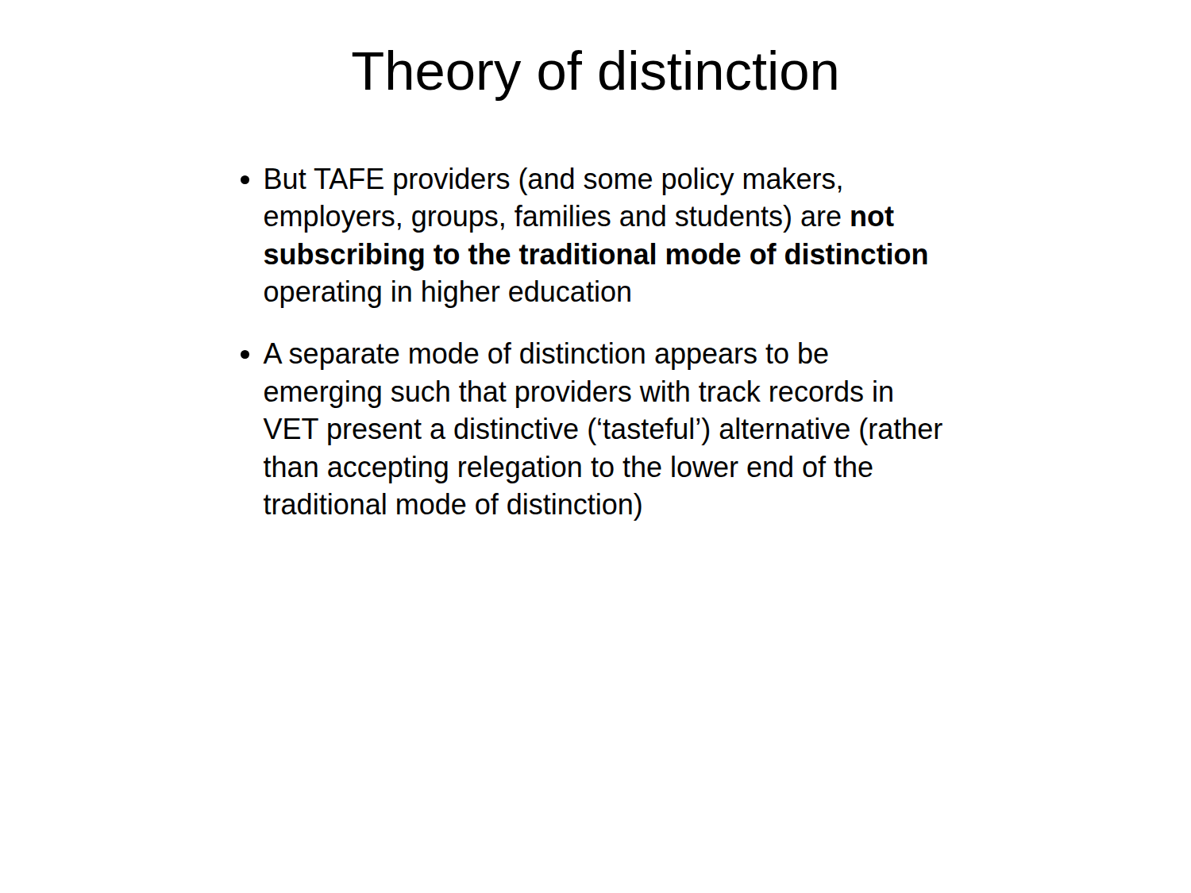Theory of distinction
But TAFE providers (and some policy makers, employers, groups, families and students) are not subscribing to the traditional mode of distinction operating in higher education
A separate mode of distinction appears to be emerging such that providers with track records in VET present a distinctive (‘tasteful’) alternative (rather than accepting relegation to the lower end of the traditional mode of distinction)